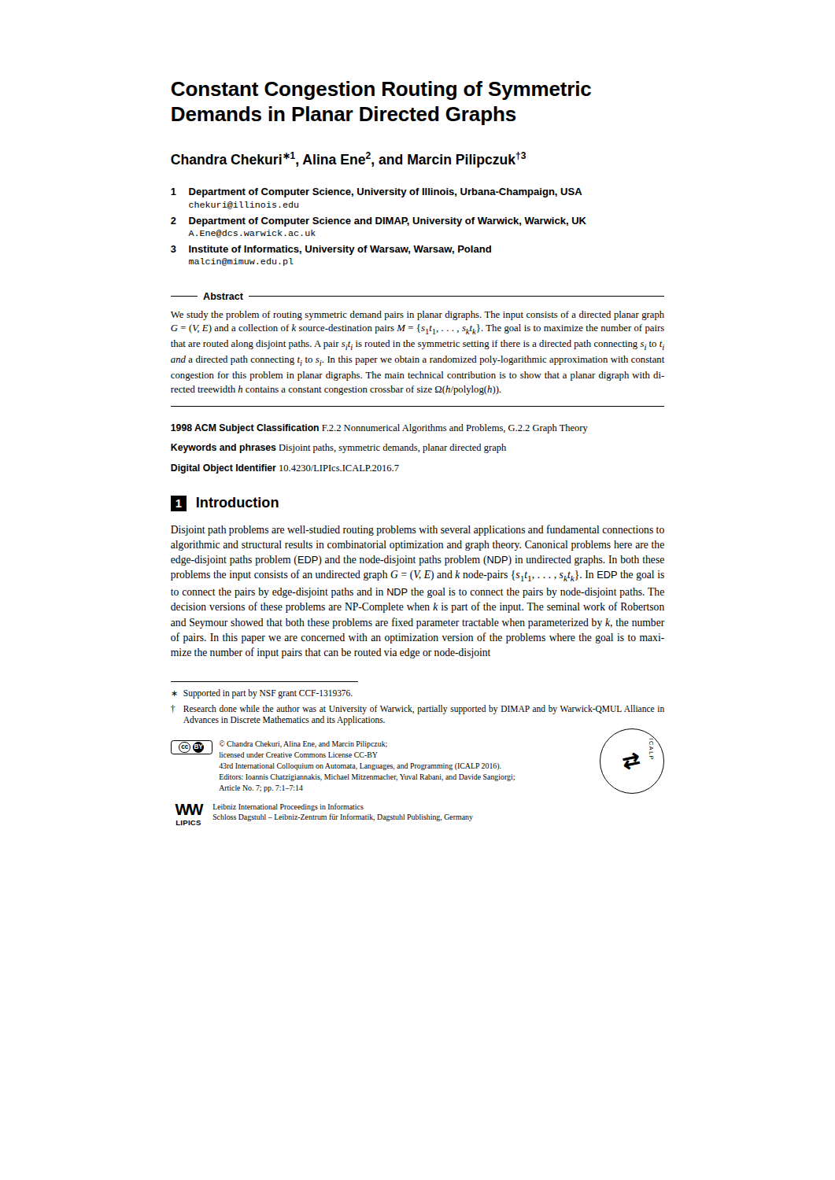Constant Congestion Routing of Symmetric
Demands in Planar Directed Graphs
Chandra Chekuri∗1, Alina Ene2, and Marcin Pilipczuk†3
1 Department of Computer Science, University of Illinois, Urbana-Champaign, USA chekuri@illinois.edu
2 Department of Computer Science and DIMAP, University of Warwick, Warwick, UK A.Ene@dcs.warwick.ac.uk
3 Institute of Informatics, University of Warsaw, Warsaw, Poland malcin@mimuw.edu.pl
Abstract
We study the problem of routing symmetric demand pairs in planar digraphs. The input consists of a directed planar graph G = (V, E) and a collection of k source-destination pairs M = {s1t1, . . . , sktk}. The goal is to maximize the number of pairs that are routed along disjoint paths. A pair siti is routed in the symmetric setting if there is a directed path connecting si to ti and a directed path connecting ti to si. In this paper we obtain a randomized poly-logarithmic approximation with constant congestion for this problem in planar digraphs. The main technical contribution is to show that a planar digraph with directed treewidth h contains a constant congestion crossbar of size Ω(h/polylog(h)).
1998 ACM Subject Classification F.2.2 Nonnumerical Algorithms and Problems, G.2.2 Graph Theory
Keywords and phrases Disjoint paths, symmetric demands, planar directed graph
Digital Object Identifier 10.4230/LIPIcs.ICALP.2016.7
1 Introduction
Disjoint path problems are well-studied routing problems with several applications and fundamental connections to algorithmic and structural results in combinatorial optimization and graph theory. Canonical problems here are the edge-disjoint paths problem (EDP) and the node-disjoint paths problem (NDP) in undirected graphs. In both these problems the input consists of an undirected graph G = (V, E) and k node-pairs {s1t1, . . . , sktk}. In EDP the goal is to connect the pairs by edge-disjoint paths and in NDP the goal is to connect the pairs by node-disjoint paths. The decision versions of these problems are NP-Complete when k is part of the input. The seminal work of Robertson and Seymour showed that both these problems are fixed parameter tractable when parameterized by k, the number of pairs. In this paper we are concerned with an optimization version of the problems where the goal is to maximize the number of input pairs that can be routed via edge or node-disjoint
∗Supported in part by NSF grant CCF-1319376.
†Research done while the author was at University of Warwick, partially supported by DIMAP and by Warwick-QMUL Alliance in Advances in Discrete Mathematics and its Applications.
cc BY
© Chandra Chekuri, Alina Ene, and Marcin Pilipczuk;
licensed under Creative Commons License CC-BY
43rd International Colloquium on Automata, Languages, and Programming (ICALP 2016).
Editors: Ioannis Chatzigiannakis, Michael Mitzenmacher, Yuval Rabani, and Davide Sangiorgi;
Article No. 7; pp. 7:1–7:14
WW LIPICS
Leibniz International Proceedings in Informatics
Schloss Dagstuhl – Leibniz-Zentrum für Informatik, Dagstuhl Publishing, Germany
⇄
ICALP